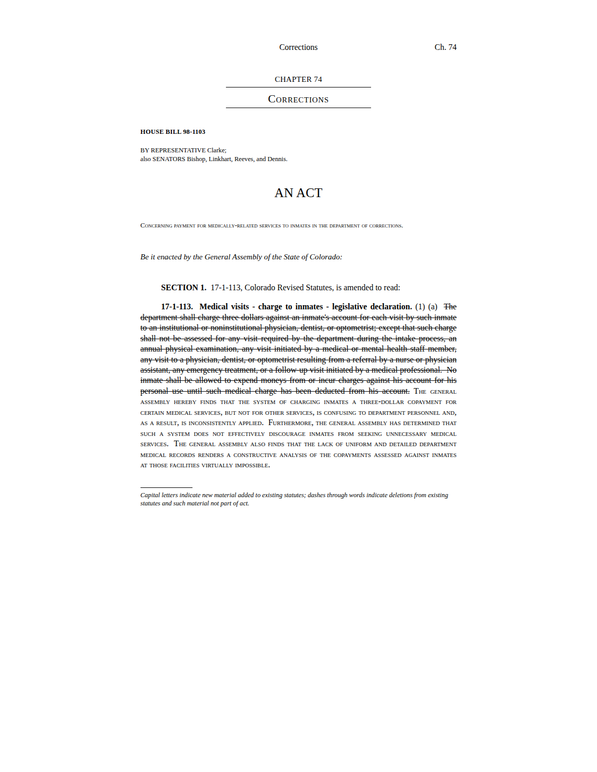Corrections Ch. 74
CHAPTER 74
Corrections
HOUSE BILL 98-1103
BY REPRESENTATIVE Clarke;
also SENATORS Bishop, Linkhart, Reeves, and Dennis.
AN ACT
Concerning payment for medically-related services to inmates in the department of corrections.
Be it enacted by the General Assembly of the State of Colorado:
SECTION 1. 17-1-113, Colorado Revised Statutes, is amended to read:
17-1-113. Medical visits - charge to inmates - legislative declaration. (1) (a) The department shall charge three dollars against an inmate's account for each visit by such inmate to an institutional or noninstitutional physician, dentist, or optometrist; except that such charge shall not be assessed for any visit required by the department during the intake process, an annual physical examination, any visit initiated by a medical or mental health staff member, any visit to a physician, dentist, or optometrist resulting from a referral by a nurse or physician assistant, any emergency treatment, or a follow-up visit initiated by a medical professional. No inmate shall be allowed to expend moneys from or incur charges against his account for his personal use until such medical charge has been deducted from his account. The general assembly hereby finds that the system of charging inmates a three-dollar copayment for certain medical services, but not for other services, is confusing to department personnel and, as a result, is inconsistently applied. Furthermore, the general assembly has determined that such a system does not effectively discourage inmates from seeking unnecessary medical services. The general assembly also finds that the lack of uniform and detailed department medical records renders a constructive analysis of the copayments assessed against inmates at those facilities virtually impossible.
Capital letters indicate new material added to existing statutes; dashes through words indicate deletions from existing statutes and such material not part of act.